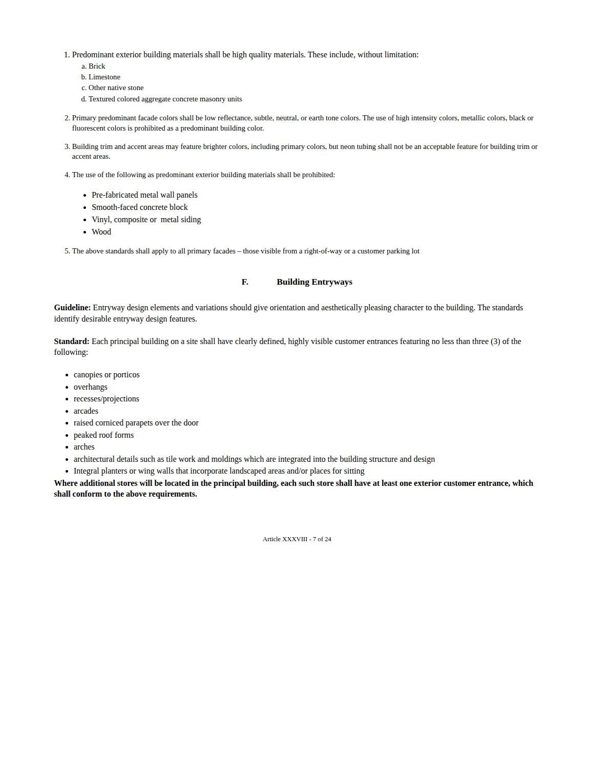Predominant exterior building materials shall be high quality materials. These include, without limitation:
Brick
Limestone
Other native stone
Textured colored aggregate concrete masonry units
Primary predominant facade colors shall be low reflectance, subtle, neutral, or earth tone colors. The use of high intensity colors, metallic colors, black or fluorescent colors is prohibited as a predominant building color.
Building trim and accent areas may feature brighter colors, including primary colors, but neon tubing shall not be an acceptable feature for building trim or accent areas.
The use of the following as predominant exterior building materials shall be prohibited:
Pre-fabricated metal wall panels
Smooth-faced concrete block
Vinyl, composite or metal siding
Wood
The above standards shall apply to all primary facades – those visible from a right-of-way or a customer parking lot
F. Building Entryways
Guideline: Entryway design elements and variations should give orientation and aesthetically pleasing character to the building. The standards identify desirable entryway design features.
Standard: Each principal building on a site shall have clearly defined, highly visible customer entrances featuring no less than three (3) of the following:
canopies or porticos
overhangs
recesses/projections
arcades
raised corniced parapets over the door
peaked roof forms
arches
architectural details such as tile work and moldings which are integrated into the building structure and design
Integral planters or wing walls that incorporate landscaped areas and/or places for sitting
Where additional stores will be located in the principal building, each such store shall have at least one exterior customer entrance, which shall conform to the above requirements.
Article XXXVIII - 7 of 24